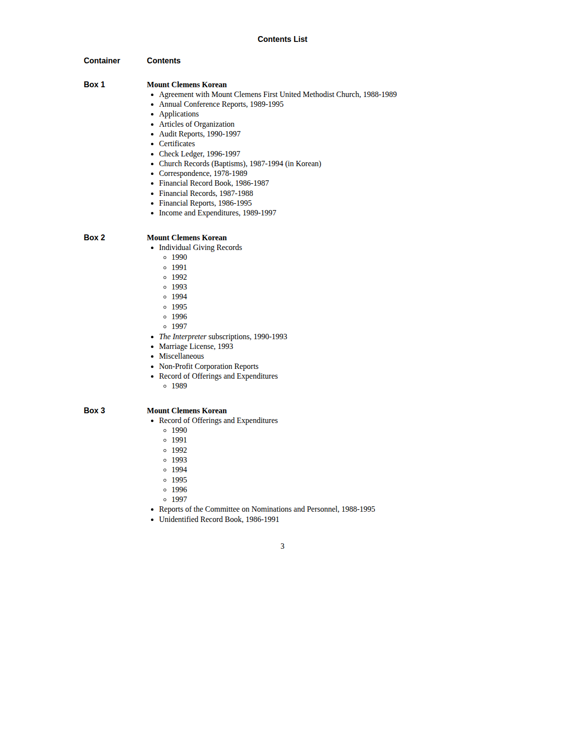Contents List
| Container | Contents |
| Box 1 | Mount Clemens Korean Agreement with Mount Clemens First United Methodist Church, 1988-1989 Annual Conference Reports, 1989-1995 Applications Articles of Organization Audit Reports, 1990-1997 Certificates Check Ledger, 1996-1997 Church Records (Baptisms), 1987-1994 (in Korean) Correspondence, 1978-1989 Financial Record Book, 1986-1987 Financial Records, 1987-1988 Financial Reports, 1986-1995 Income and Expenditures, 1989-1997 |
| Box 2 | Mount Clemens Korean Individual Giving Records 1990 1991 1992 1993 1994 1995 1996 1997 The Interpreter subscriptions, 1990-1993 Marriage License, 1993 Miscellaneous Non-Profit Corporation Reports Record of Offerings and Expenditures 1989 |
| Box 3 | Mount Clemens Korean Record of Offerings and Expenditures 1990 1991 1992 1993 1994 1995 1996 1997 Reports of the Committee on Nominations and Personnel, 1988-1995 Unidentified Record Book, 1986-1991 |
3